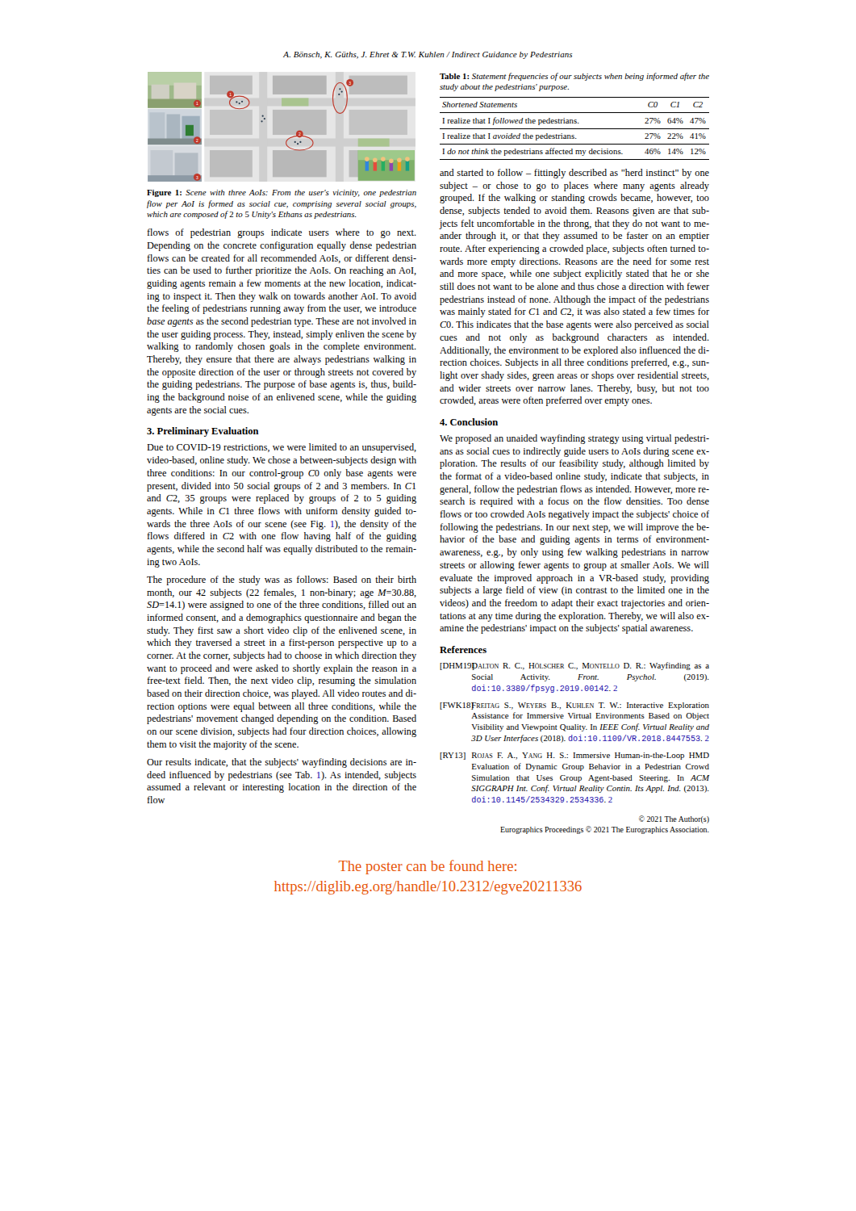A. Bönsch, K. Güths, J. Ehret & T.W. Kuhlen / Indirect Guidance by Pedestrians
1 2 3 3 2 1
Figure 1: Scene with three AoIs: From the user's vicinity, one pedestrian flow per AoI is formed as social cue, comprising several social groups, which are composed of 2 to 5 Unity's Ethans as pedestrians.
flows of pedestrian groups indicate users where to go next. Depending on the concrete configuration equally dense pedestrian flows can be created for all recommended AoIs, or different densities can be used to further prioritize the AoIs. On reaching an AoI, guiding agents remain a few moments at the new location, indicating to inspect it. Then they walk on towards another AoI. To avoid the feeling of pedestrians running away from the user, we introduce base agents as the second pedestrian type. These are not involved in the user guiding process. They, instead, simply enliven the scene by walking to randomly chosen goals in the complete environment. Thereby, they ensure that there are always pedestrians walking in the opposite direction of the user or through streets not covered by the guiding pedestrians. The purpose of base agents is, thus, building the background noise of an enlivened scene, while the guiding agents are the social cues.
3. Preliminary Evaluation
Due to COVID-19 restrictions, we were limited to an unsupervised, video-based, online study. We chose a between-subjects design with three conditions: In our control-group C0 only base agents were present, divided into 50 social groups of 2 and 3 members. In C1 and C2, 35 groups were replaced by groups of 2 to 5 guiding agents. While in C1 three flows with uniform density guided towards the three AoIs of our scene (see Fig. 1), the density of the flows differed in C2 with one flow having half of the guiding agents, while the second half was equally distributed to the remaining two AoIs.
The procedure of the study was as follows: Based on their birth month, our 42 subjects (22 females, 1 non-binary; age M=30.88, SD=14.1) were assigned to one of the three conditions, filled out an informed consent, and a demographics questionnaire and began the study. They first saw a short video clip of the enlivened scene, in which they traversed a street in a first-person perspective up to a corner. At the corner, subjects had to choose in which direction they want to proceed and were asked to shortly explain the reason in a free-text field. Then, the next video clip, resuming the simulation based on their direction choice, was played. All video routes and direction options were equal between all three conditions, while the pedestrians' movement changed depending on the condition. Based on our scene division, subjects had four direction choices, allowing them to visit the majority of the scene.
Our results indicate, that the subjects' wayfinding decisions are indeed influenced by pedestrians (see Tab. 1). As intended, subjects assumed a relevant or interesting location in the direction of the flow
Table 1: Statement frequencies of our subjects when being informed after the study about the pedestrians' purpose.
| Shortened Statements | C 0 | C 1 | C 2 |
| --- | --- | --- | --- |
| I realize that I followed the pedestrians. | 27% | 64% | 47% |
| I realize that I avoided the pedestrians. | 27% | 22% | 41% |
| I do not think the pedestrians affected my decisions. | 46% | 14% | 12% |
and started to follow – fittingly described as "herd instinct" by one subject – or chose to go to places where many agents already grouped. If the walking or standing crowds became, however, too dense, subjects tended to avoid them. Reasons given are that subjects felt uncomfortable in the throng, that they do not want to meander through it, or that they assumed to be faster on an emptier route. After experiencing a crowded place, subjects often turned towards more empty directions. Reasons are the need for some rest and more space, while one subject explicitly stated that he or she still does not want to be alone and thus chose a direction with fewer pedestrians instead of none. Although the impact of the pedestrians was mainly stated for C1 and C2, it was also stated a few times for C0. This indicates that the base agents were also perceived as social cues and not only as background characters as intended. Additionally, the environment to be explored also influenced the direction choices. Subjects in all three conditions preferred, e.g., sunlight over shady sides, green areas or shops over residential streets, and wider streets over narrow lanes. Thereby, busy, but not too crowded, areas were often preferred over empty ones.
4. Conclusion
We proposed an unaided wayfinding strategy using virtual pedestrians as social cues to indirectly guide users to AoIs during scene exploration. The results of our feasibility study, although limited by the format of a video-based online study, indicate that subjects, in general, follow the pedestrian flows as intended. However, more research is required with a focus on the flow densities. Too dense flows or too crowded AoIs negatively impact the subjects' choice of following the pedestrians. In our next step, we will improve the behavior of the base and guiding agents in terms of environment-awareness, e.g., by only using few walking pedestrians in narrow streets or allowing fewer agents to group at smaller AoIs. We will evaluate the improved approach in a VR-based study, providing subjects a large field of view (in contrast to the limited one in the videos) and the freedom to adapt their exact trajectories and orientations at any time during the exploration. Thereby, we will also examine the pedestrians' impact on the subjects' spatial awareness.
References
[DHM19]
Dalton R. C., Hölscher C., Montello D. R.: Wayfinding as a Social Activity. Front. Psychol. (2019). doi:10.3389/fpsyg.2019.00142. 2
[FWK18]
Freitag S., Weyers B., Kuhlen T. W.: Interactive Exploration Assistance for Immersive Virtual Environments Based on Object Visibility and Viewpoint Quality. In IEEE Conf. Virtual Reality and 3D User Interfaces (2018). doi:10.1109/VR.2018.8447553. 2
[RY13]
Rojas F. A., Yang H. S.: Immersive Human-in-the-Loop HMD Evaluation of Dynamic Group Behavior in a Pedestrian Crowd Simulation that Uses Group Agent-based Steering. In ACM SIGGRAPH Int. Conf. Virtual Reality Contin. Its Appl. Ind. (2013). doi:10.1145/2534329.2534336. 2
© 2021 The Author(s)
Eurographics Proceedings © 2021 The Eurographics Association.
The poster can be found here:
https://diglib.eg.org/handle/10.2312/egve20211336